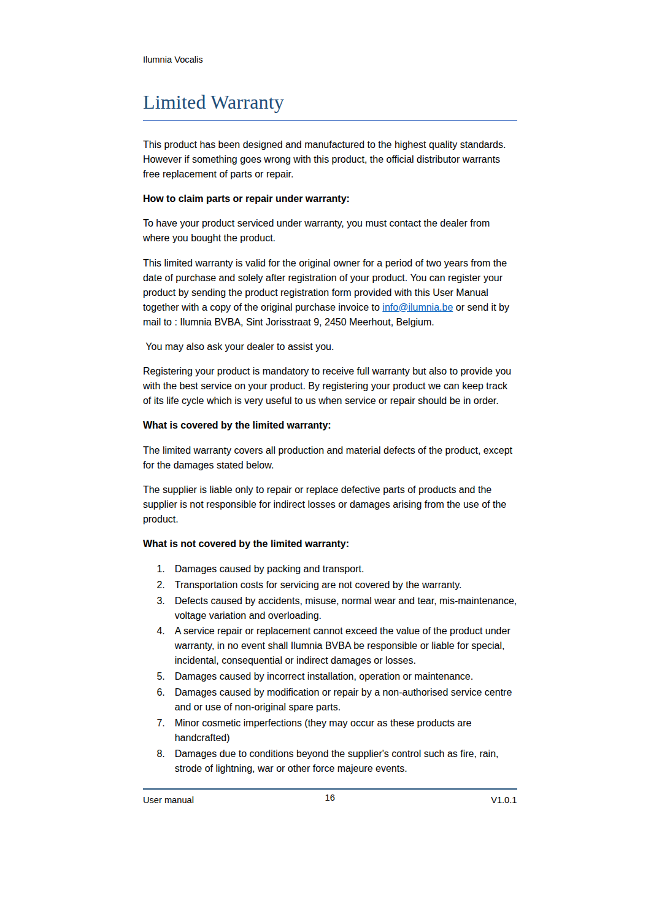Ilumnia Vocalis
Limited Warranty
This product has been designed and manufactured to the highest quality standards. However if something goes wrong with this product, the official distributor warrants free replacement of parts or repair.
How to claim parts or repair under warranty:
To have your product serviced under warranty, you must contact the dealer from where you bought the product.
This limited warranty is valid for the original owner for a period of two years from the date of purchase and solely after registration of your product. You can register your product by sending the product registration form provided with this User Manual together with a copy of the original purchase invoice to info@ilumnia.be or send it by mail to : Ilumnia BVBA, Sint Jorisstraat 9, 2450 Meerhout, Belgium.
You may also ask your dealer to assist you.
Registering your product is mandatory to receive full warranty but also to provide you with the best service on your product. By registering your product we can keep track of its life cycle which is very useful to us when service or repair should be in order.
What is covered by the limited warranty:
The limited warranty covers all production and material defects of the product, except for the damages stated below.
The supplier is liable only to repair or replace defective parts of products and the supplier is not responsible for indirect losses or damages arising from the use of the product.
What is not covered by the limited warranty:
Damages caused by packing and transport.
Transportation costs for servicing are not covered by the warranty.
Defects caused by accidents, misuse, normal wear and tear, mis-maintenance, voltage variation and overloading.
A service repair or replacement cannot exceed the value of the product under warranty, in no event shall Ilumnia BVBA be responsible or liable for special, incidental, consequential or indirect damages or losses.
Damages caused by incorrect installation, operation or maintenance.
Damages caused by modification or repair by a non-authorised service centre and or use of non-original spare parts.
Minor cosmetic imperfections (they may occur as these products are handcrafted)
Damages due to conditions beyond the supplier's control such as fire, rain, strode of lightning, war or other force majeure events.
16
User manual V1.0.1